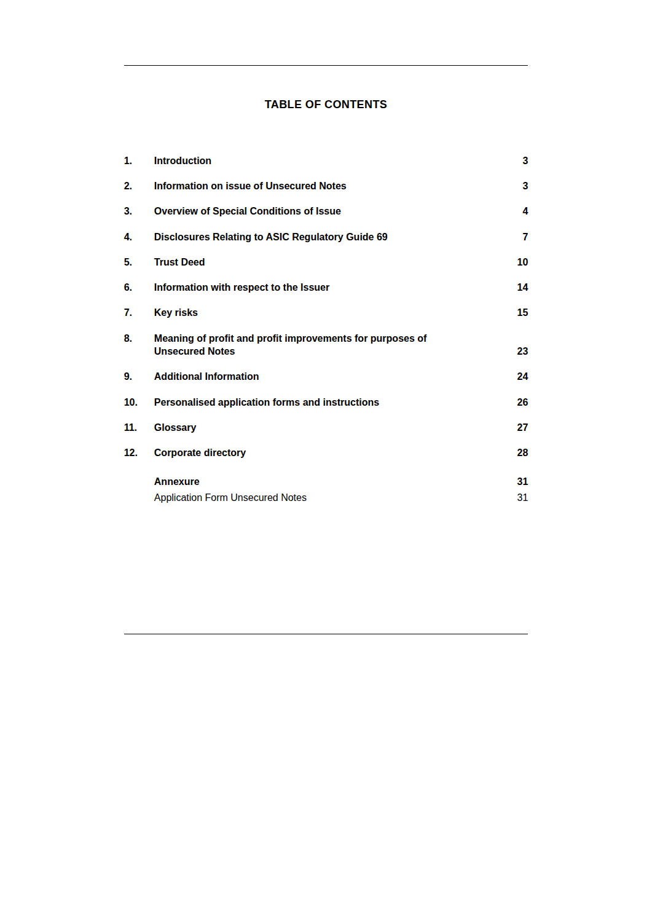TABLE OF CONTENTS
| 1. | Introduction | 3 |
| 2. | Information on issue of Unsecured Notes | 3 |
| 3. | Overview of Special Conditions of Issue | 4 |
| 4. | Disclosures Relating to ASIC Regulatory Guide 69 | 7 |
| 5. | Trust Deed | 10 |
| 6. | Information with respect to the Issuer | 14 |
| 7. | Key risks | 15 |
| 8. | Meaning of profit and profit improvements for purposes of Unsecured Notes | 23 |
| 9. | Additional Information | 24 |
| 10. | Personalised application forms and instructions | 26 |
| 11. | Glossary | 27 |
| 12. | Corporate directory | 28 |
| | Annexure | 31 |
| | Application Form Unsecured Notes | 31 |